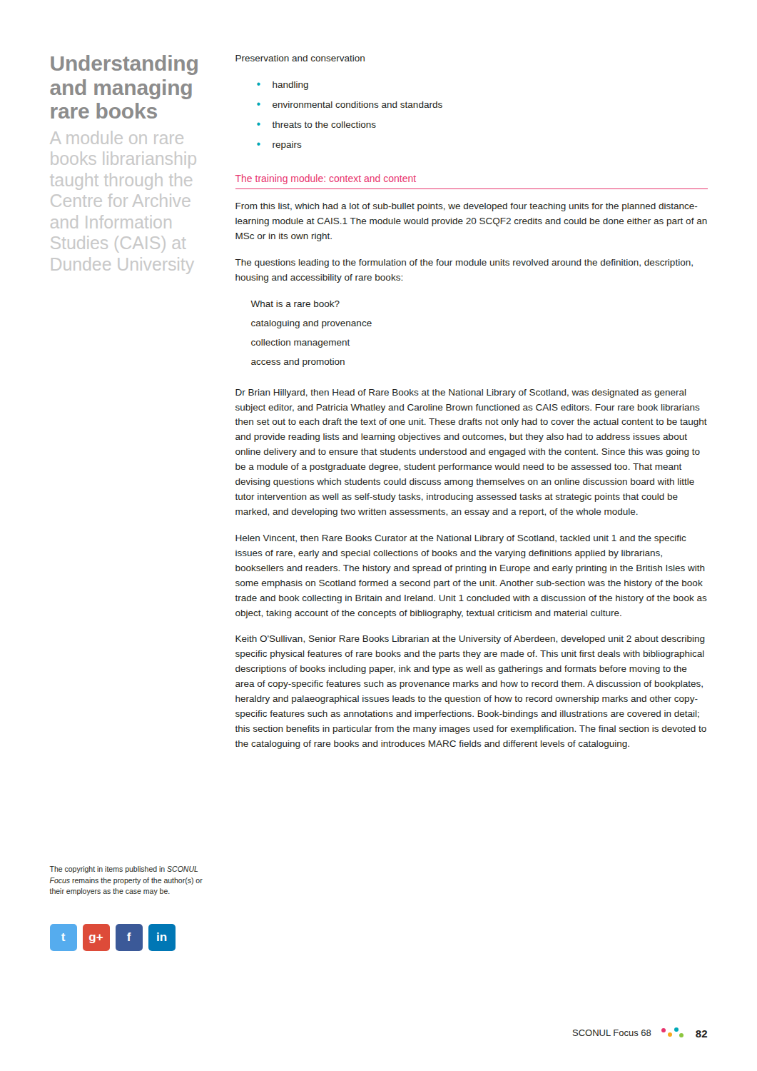Understanding and managing rare books
A module on rare books librarianship taught through the Centre for Archive and Information Studies (CAIS) at Dundee University
The copyright in items published in SCONUL Focus remains the property of the author(s) or their employers as the case may be.
t g+ f in
Preservation and conservation
handling
environmental conditions and standards
threats to the collections
repairs
The training module: context and content
From this list, which had a lot of sub-bullet points, we developed four teaching units for the planned distance-learning module at CAIS.1 The module would provide 20 SCQF2 credits and could be done either as part of an MSc or in its own right.
The questions leading to the formulation of the four module units revolved around the definition, description, housing and accessibility of rare books:
What is a rare book?
cataloguing and provenance
collection management
access and promotion
Dr Brian Hillyard, then Head of Rare Books at the National Library of Scotland, was designated as general subject editor, and Patricia Whatley and Caroline Brown functioned as CAIS editors. Four rare book librarians then set out to each draft the text of one unit. These drafts not only had to cover the actual content to be taught and provide reading lists and learning objectives and outcomes, but they also had to address issues about online delivery and to ensure that students understood and engaged with the content. Since this was going to be a module of a postgraduate degree, student performance would need to be assessed too. That meant devising questions which students could discuss among themselves on an online discussion board with little tutor intervention as well as self-study tasks, introducing assessed tasks at strategic points that could be marked, and developing two written assessments, an essay and a report, of the whole module.
Helen Vincent, then Rare Books Curator at the National Library of Scotland, tackled unit 1 and the specific issues of rare, early and special collections of books and the varying definitions applied by librarians, booksellers and readers. The history and spread of printing in Europe and early printing in the British Isles with some emphasis on Scotland formed a second part of the unit. Another sub-section was the history of the book trade and book collecting in Britain and Ireland. Unit 1 concluded with a discussion of the history of the book as object, taking account of the concepts of bibliography, textual criticism and material culture.
Keith O'Sullivan, Senior Rare Books Librarian at the University of Aberdeen, developed unit 2 about describing specific physical features of rare books and the parts they are made of. This unit first deals with bibliographical descriptions of books including paper, ink and type as well as gatherings and formats before moving to the area of copy-specific features such as provenance marks and how to record them. A discussion of bookplates, heraldry and palaeographical issues leads to the question of how to record ownership marks and other copy-specific features such as annotations and imperfections. Book-bindings and illustrations are covered in detail; this section benefits in particular from the many images used for exemplification. The final section is devoted to the cataloguing of rare books and introduces MARC fields and different levels of cataloguing.
SCONUL Focus 68 82